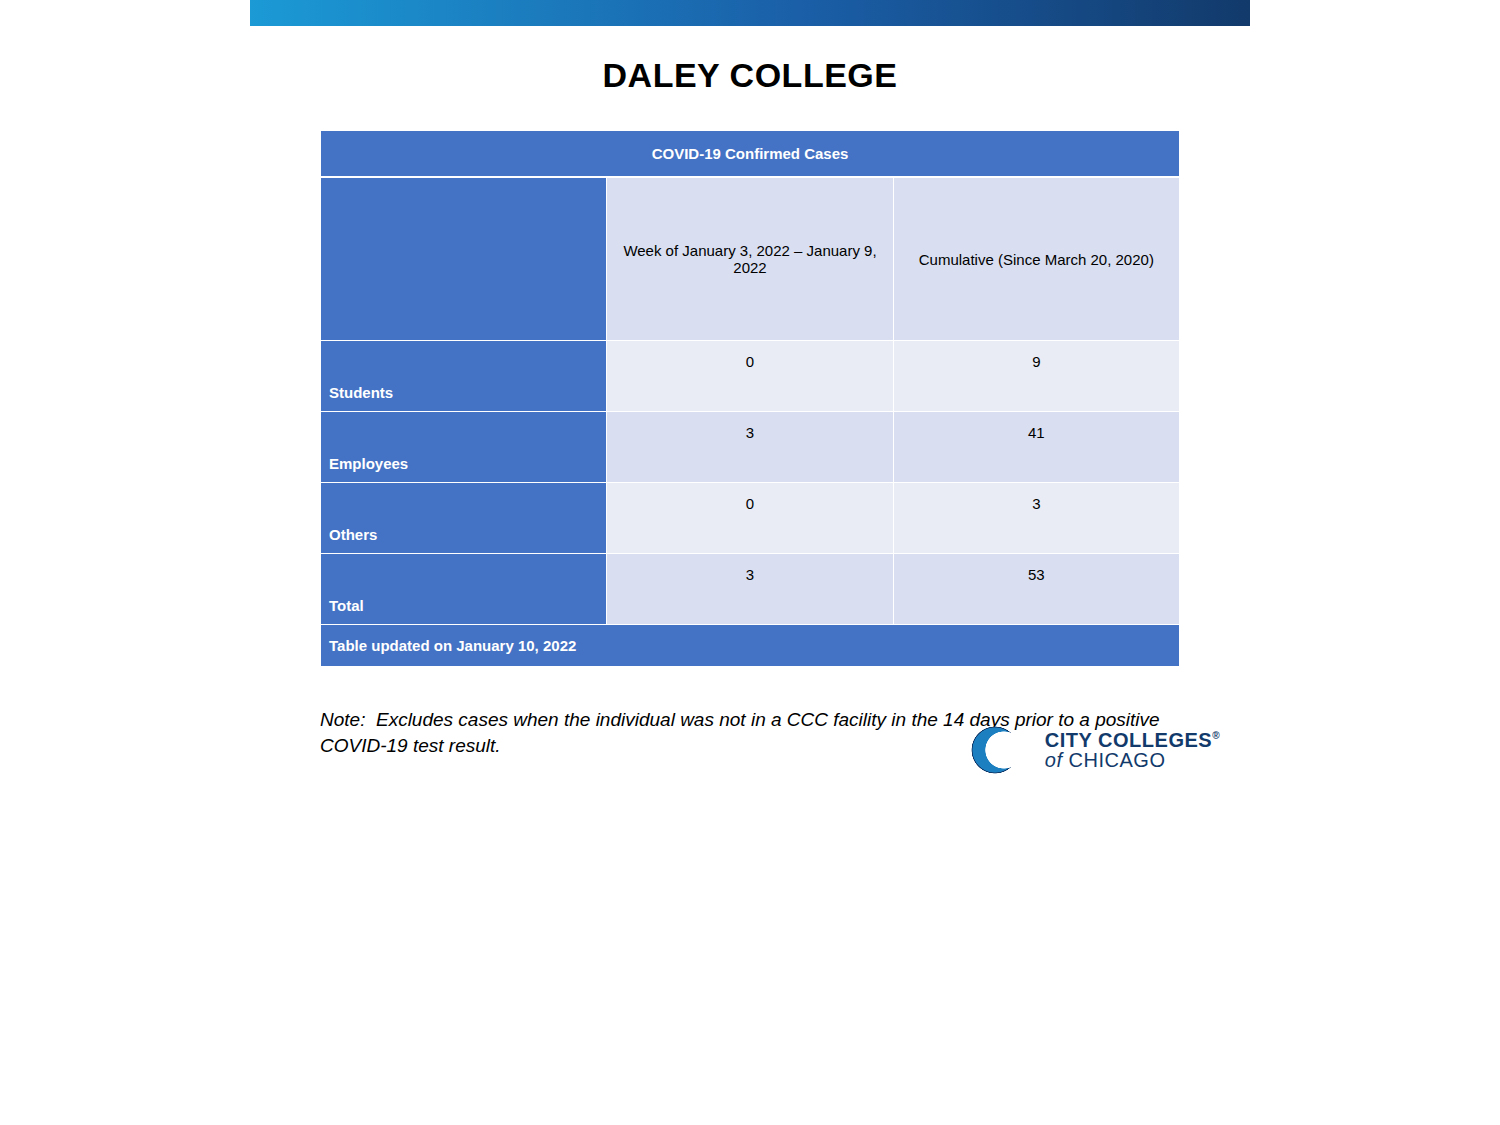DALEY COLLEGE
COVID-19 Confirmed Cases
| | Week of January 3, 2022 – January 9, 2022 | Cumulative (Since March 20, 2020) |
| --- | --- | --- |
| Students | 0 | 9 |
| Employees | 3 | 41 |
| Others | 0 | 3 |
| Total | 3 | 53 |
| Table updated on January 10, 2022 |
Note: Excludes cases when the individual was not in a CCC facility in the 14 days prior to a positive COVID-19 test result.
CITY COLLEGES®
of CHICAGO